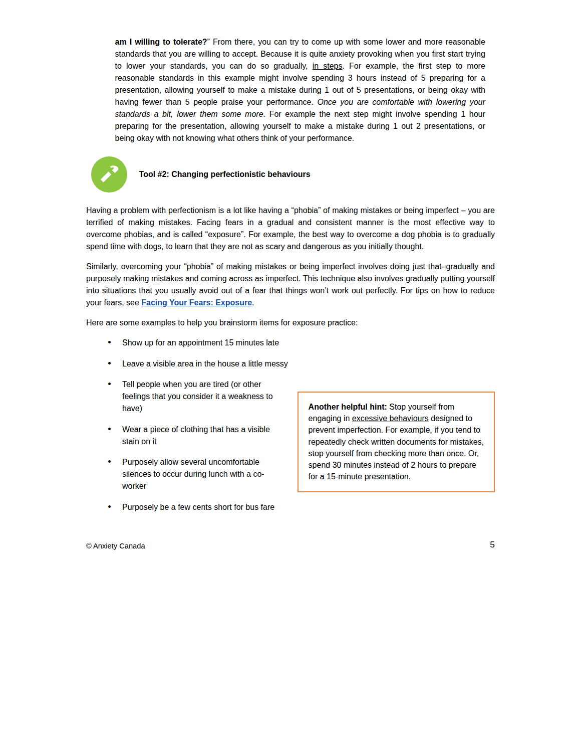am I willing to tolerate?” From there, you can try to come up with some lower and more reasonable standards that you are willing to accept. Because it is quite anxiety provoking when you first start trying to lower your standards, you can do so gradually, in steps. For example, the first step to more reasonable standards in this example might involve spending 3 hours instead of 5 preparing for a presentation, allowing yourself to make a mistake during 1 out of 5 presentations, or being okay with having fewer than 5 people praise your performance. Once you are comfortable with lowering your standards a bit, lower them some more. For example the next step might involve spending 1 hour preparing for the presentation, allowing yourself to make a mistake during 1 out 2 presentations, or being okay with not knowing what others think of your performance.
Tool #2: Changing perfectionistic behaviours
Having a problem with perfectionism is a lot like having a “phobia” of making mistakes or being imperfect – you are terrified of making mistakes. Facing fears in a gradual and consistent manner is the most effective way to overcome phobias, and is called “exposure”. For example, the best way to overcome a dog phobia is to gradually spend time with dogs, to learn that they are not as scary and dangerous as you initially thought.
Similarly, overcoming your “phobia” of making mistakes or being imperfect involves doing just that–gradually and purposely making mistakes and coming across as imperfect. This technique also involves gradually putting yourself into situations that you usually avoid out of a fear that things won’t work out perfectly. For tips on how to reduce your fears, see Facing Your Fears: Exposure.
Here are some examples to help you brainstorm items for exposure practice:
Show up for an appointment 15 minutes late
Leave a visible area in the house a little messy
Tell people when you are tired (or other feelings that you consider it a weakness to have)
Wear a piece of clothing that has a visible stain on it
Purposely allow several uncomfortable silences to occur during lunch with a co-worker
Purposely be a few cents short for bus fare
Another helpful hint: Stop yourself from engaging in excessive behaviours designed to prevent imperfection. For example, if you tend to repeatedly check written documents for mistakes, stop yourself from checking more than once. Or, spend 30 minutes instead of 2 hours to prepare for a 15-minute presentation.
© Anxiety Canada
5